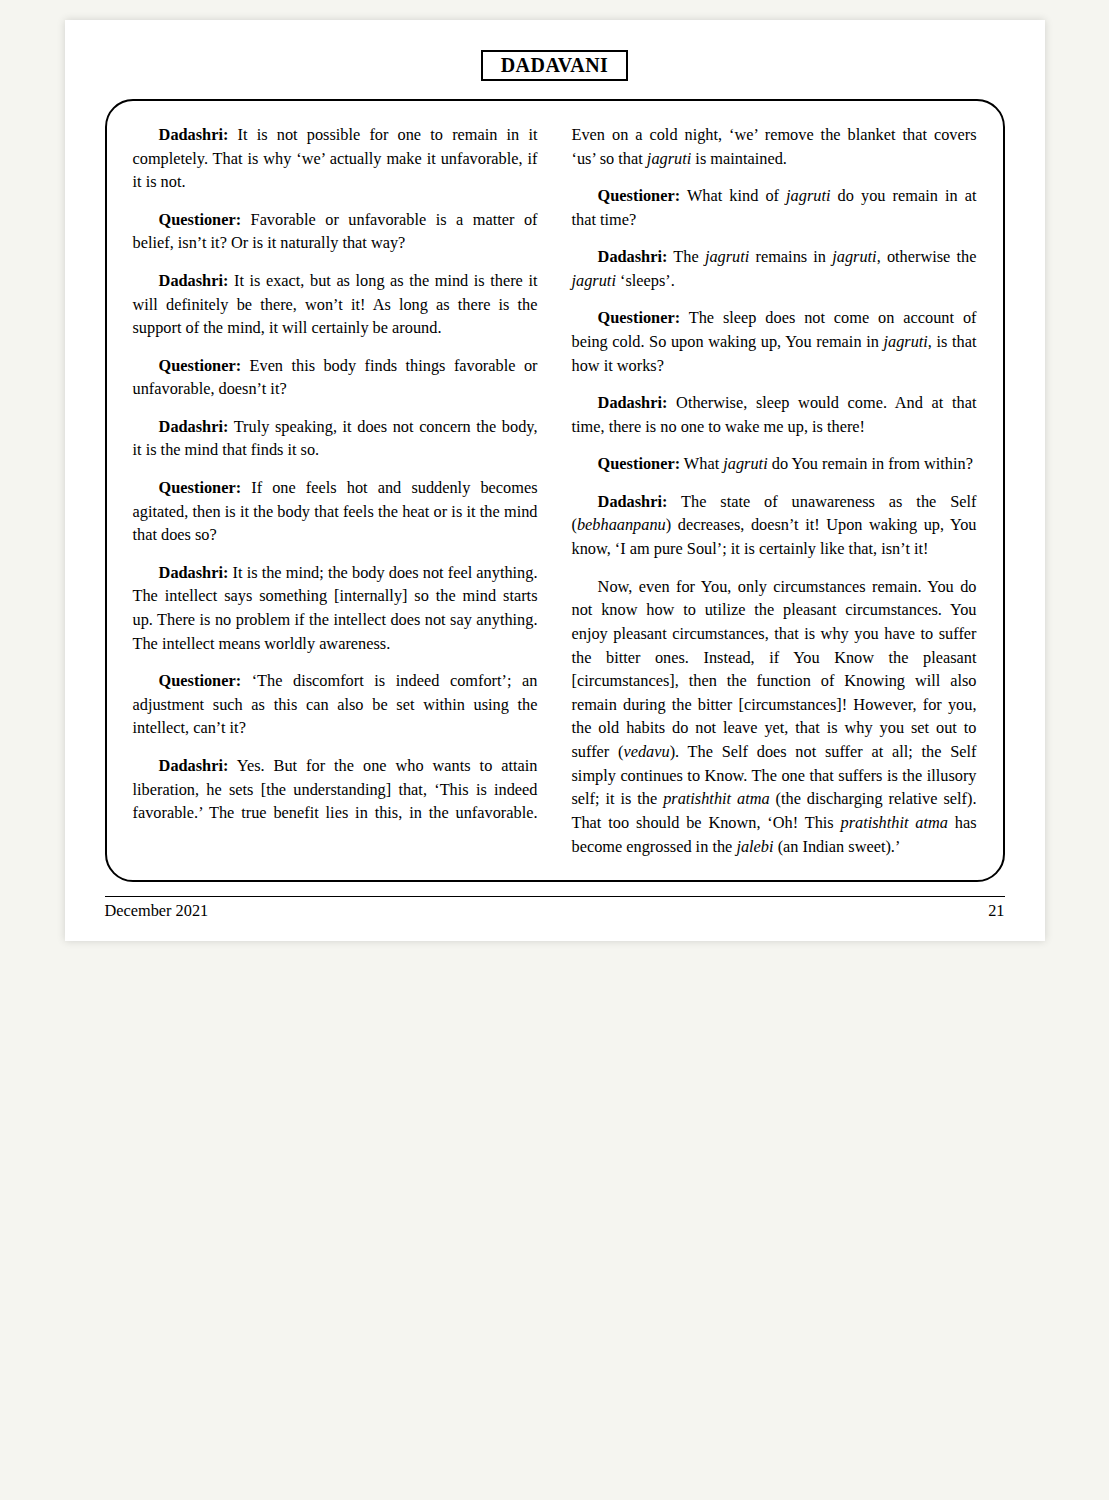DADAVANI
Dadashri: It is not possible for one to remain in it completely. That is why ‘we’ actually make it unfavorable, if it is not.
Questioner: Favorable or unfavorable is a matter of belief, isn’t it? Or is it naturally that way?
Dadashri: It is exact, but as long as the mind is there it will definitely be there, won’t it! As long as there is the support of the mind, it will certainly be around.
Questioner: Even this body finds things favorable or unfavorable, doesn’t it?
Dadashri: Truly speaking, it does not concern the body, it is the mind that finds it so.
Questioner: If one feels hot and suddenly becomes agitated, then is it the body that feels the heat or is it the mind that does so?
Dadashri: It is the mind; the body does not feel anything. The intellect says something [internally] so the mind starts up. There is no problem if the intellect does not say anything. The intellect means worldly awareness.
Questioner: ‘The discomfort is indeed comfort’; an adjustment such as this can also be set within using the intellect, can’t it?
Dadashri: Yes. But for the one who wants to attain liberation, he sets [the understanding] that, ‘This is indeed favorable.’ The true benefit lies in this, in the unfavorable. Even on a cold night, ‘we’ remove the blanket that covers ‘us’ so that jagruti is maintained.
Questioner: What kind of jagruti do you remain in at that time?
Dadashri: The jagruti remains in jagruti, otherwise the jagruti ‘sleeps’.
Questioner: The sleep does not come on account of being cold. So upon waking up, You remain in jagruti, is that how it works?
Dadashri: Otherwise, sleep would come. And at that time, there is no one to wake me up, is there!
Questioner: What jagruti do You remain in from within?
Dadashri: The state of unawareness as the Self (bebhaanpanu) decreases, doesn’t it! Upon waking up, You know, ‘I am pure Soul’; it is certainly like that, isn’t it!
Now, even for You, only circumstances remain. You do not know how to utilize the pleasant circumstances. You enjoy pleasant circumstances, that is why you have to suffer the bitter ones. Instead, if You Know the pleasant [circumstances], then the function of Knowing will also remain during the bitter [circumstances]! However, for you, the old habits do not leave yet, that is why you set out to suffer (vedavu). The Self does not suffer at all; the Self simply continues to Know. The one that suffers is the illusory self; it is the pratishthit atma (the discharging relative self). That too should be Known, ‘Oh! This pratishthit atma has become engrossed in the jalebi (an Indian sweet).’
December 2021 21